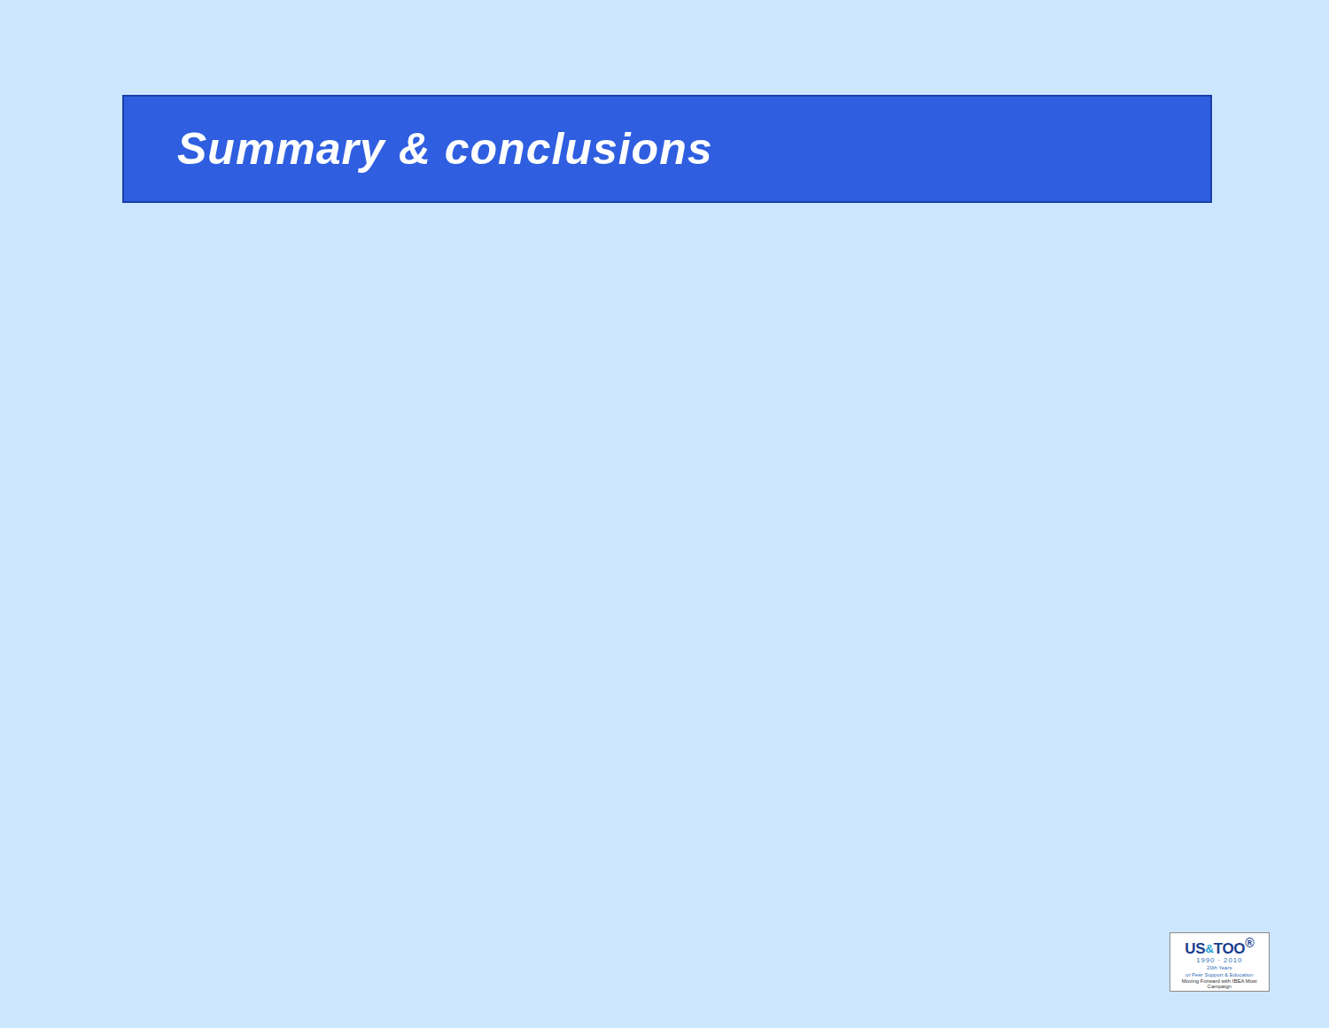Summary & conclusions
US&TOO®
1990 · 2010
20th Years
or Peer Support & Education
Moving Forward with IBEA Most Campaign